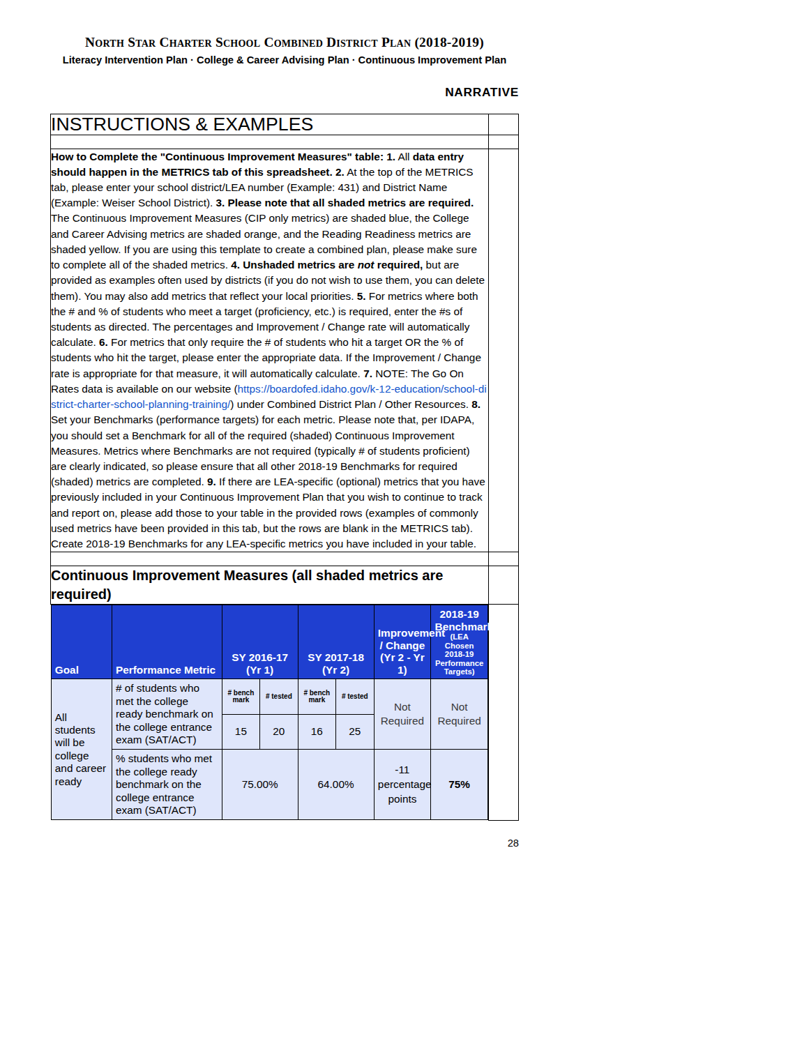North Star Charter School Combined District Plan (2018-2019)
Literacy Intervention Plan · College & Career Advising Plan · Continuous Improvement Plan
NARRATIVE
| INSTRUCTIONS & EXAMPLES | |
| How to Complete the "Continuous Improvement Measures" table: 1. All data entry should happen in the METRICS tab of this spreadsheet. 2. At the top of the METRICS tab, please enter your school district/LEA number (Example: 431) and District Name (Example: Weiser School District). 3. Please note that all shaded metrics are required. The Continuous Improvement Measures (CIP only metrics) are shaded blue, the College and Career Advising metrics are shaded orange, and the Reading Readiness metrics are shaded yellow. If you are using this template to create a combined plan, please make sure to complete all of the shaded metrics. 4. Unshaded metrics are not required, but are provided as examples often used by districts (if you do not wish to use them, you can delete them). You may also add metrics that reflect your local priorities. 5. For metrics where both the # and % of students who meet a target (proficiency, etc.) is required, enter the #s of students as directed. The percentages and Improvement / Change rate will automatically calculate. 6. For metrics that only require the # of students who hit a target OR the % of students who hit the target, please enter the appropriate data. If the Improvement / Change rate is appropriate for that measure, it will automatically calculate. 7. NOTE: The Go On Rates data is available on our website ( https://boardofed.idaho.gov/k-12-education/school-district-charter-school-planning-training/ ) under Combined District Plan / Other Resources. 8. Set your Benchmarks (performance targets) for each metric. Please note that, per IDAPA, you should set a Benchmark for all of the required (shaded) Continuous Improvement Measures. Metrics where Benchmarks are not required (typically # of students proficient) are clearly indicated, so please ensure that all other 2018-19 Benchmarks for required (shaded) metrics are completed. 9. If there are LEA-specific (optional) metrics that you have previously included in your Continuous Improvement Plan that you wish to continue to track and report on, please add those to your table in the provided rows (examples of commonly used metrics have been provided in this tab, but the rows are blank in the METRICS tab). Create 2018-19 Benchmarks for any LEA-specific metrics you have included in your table. | |
| Continuous Improvement Measures (all shaded metrics are required) | |
| / Goal / Performance Metric / SY 2016-17 (Yr 1) / SY 2017-18 (Yr 2) / Improvement / Change (Yr 2 - Yr 1) / 2018-19 Benchmarks (LEA Chosen 2018-19 Performance Targets) / / --- / --- / --- / --- / --- / --- / / All students will be college and career ready / # of students who met the college ready benchmark on the college entrance exam (SAT/ACT) / # bench mark / # tested / # bench mark / # tested / Not Required / Not Required / / 15 / 20 / 16 / 25 / / % students who met the college ready benchmark on the college entrance exam (SAT/ACT) / 75.00% / 64.00% / -11 percentage points / 75% / | |
28